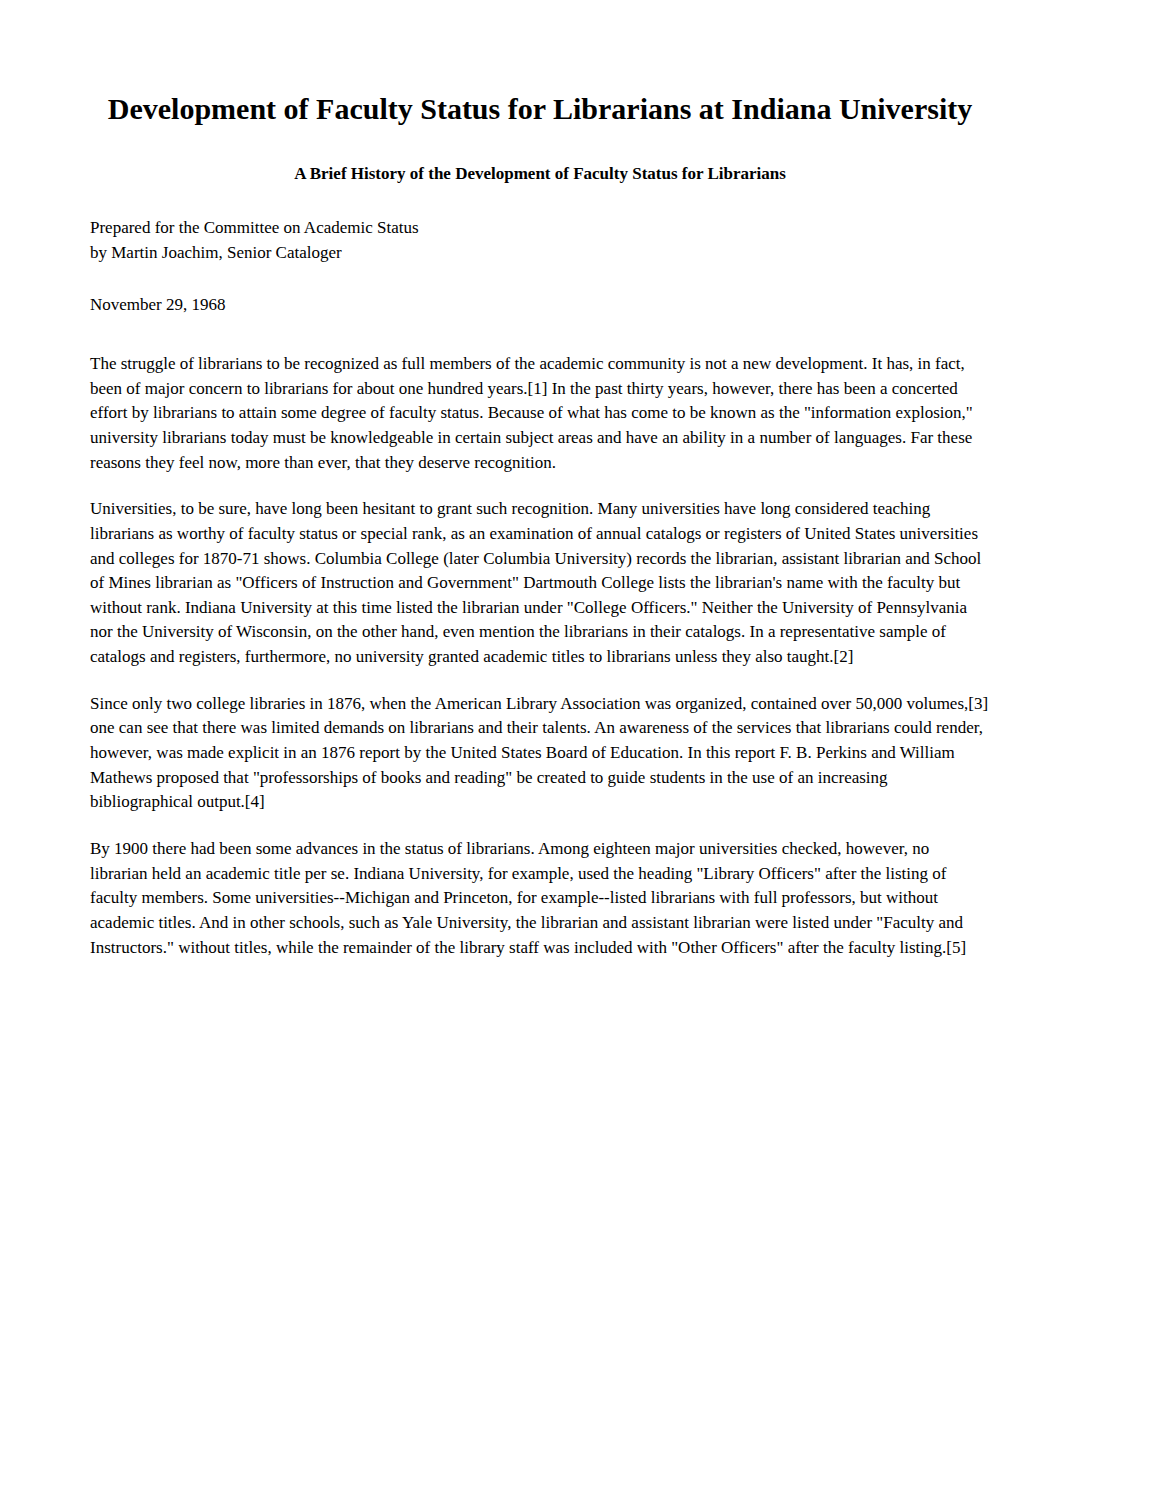Development of Faculty Status for Librarians at Indiana University
A Brief History of the Development of Faculty Status for Librarians
Prepared for the Committee on Academic Status
by Martin Joachim, Senior Cataloger
November 29, 1968
The struggle of librarians to be recognized as full members of the academic community is not a new development. It has, in fact, been of major concern to librarians for about one hundred years.[1] In the past thirty years, however, there has been a concerted effort by librarians to attain some degree of faculty status. Because of what has come to be known as the "information explosion," university librarians today must be knowledgeable in certain subject areas and have an ability in a number of languages. Far these reasons they feel now, more than ever, that they deserve recognition.
Universities, to be sure, have long been hesitant to grant such recognition. Many universities have long considered teaching librarians as worthy of faculty status or special rank, as an examination of annual catalogs or registers of United States universities and colleges for 1870-71 shows. Columbia College (later Columbia University) records the librarian, assistant librarian and School of Mines librarian as "Officers of Instruction and Government" Dartmouth College lists the librarian's name with the faculty but without rank. Indiana University at this time listed the librarian under "College Officers." Neither the University of Pennsylvania nor the University of Wisconsin, on the other hand, even mention the librarians in their catalogs. In a representative sample of catalogs and registers, furthermore, no university granted academic titles to librarians unless they also taught.[2]
Since only two college libraries in 1876, when the American Library Association was organized, contained over 50,000 volumes,[3] one can see that there was limited demands on librarians and their talents. An awareness of the services that librarians could render, however, was made explicit in an 1876 report by the United States Board of Education. In this report F. B. Perkins and William Mathews proposed that "professorships of books and reading" be created to guide students in the use of an increasing bibliographical output.[4]
By 1900 there had been some advances in the status of librarians. Among eighteen major universities checked, however, no librarian held an academic title per se. Indiana University, for example, used the heading "Library Officers" after the listing of faculty members. Some universities--Michigan and Princeton, for example--listed librarians with full professors, but without academic titles. And in other schools, such as Yale University, the librarian and assistant librarian were listed under "Faculty and Instructors." without titles, while the remainder of the library staff was included with "Other Officers" after the faculty listing.[5]